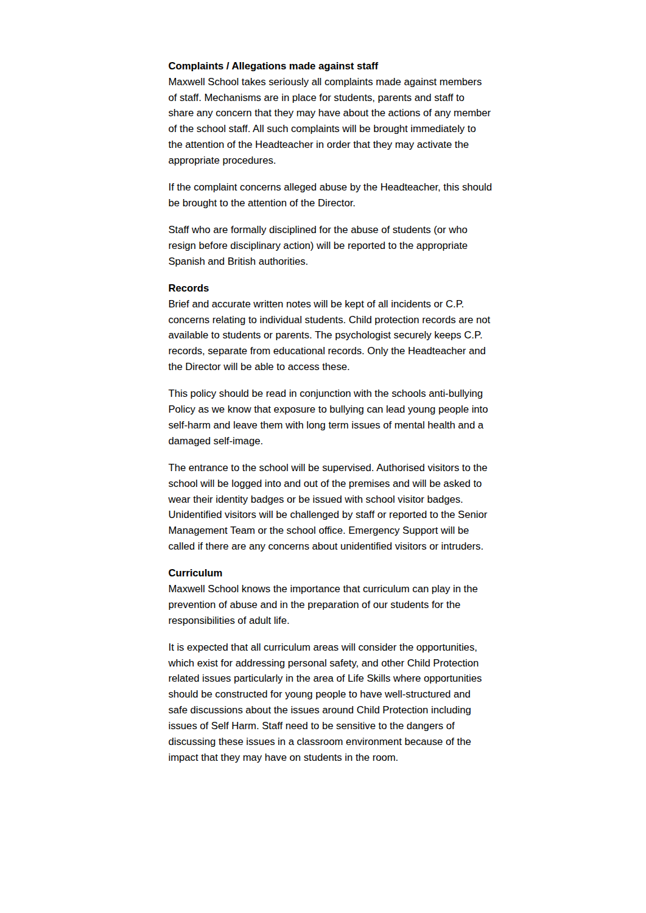Complaints / Allegations made against staff
Maxwell School takes seriously all complaints made against members of staff. Mechanisms are in place for students, parents and staff to share any concern that they may have about the actions of any member of the school staff. All such complaints will be brought immediately to the attention of the Headteacher in order that they may activate the appropriate procedures.
If the complaint concerns alleged abuse by the Headteacher, this should be brought to the attention of the Director.
Staff who are formally disciplined for the abuse of students (or who resign before disciplinary action) will be reported to the appropriate Spanish and British authorities.
Records
Brief and accurate written notes will be kept of all incidents or C.P. concerns relating to individual students. Child protection records are not available to students or parents. The psychologist securely keeps C.P. records, separate from educational records. Only the Headteacher and the Director will be able to access these.
This policy should be read in conjunction with the schools anti-bullying Policy as we know that exposure to bullying can lead young people into self-harm and leave them with long term issues of mental health and a damaged self-image.
The entrance to the school will be supervised. Authorised visitors to the school will be logged into and out of the premises and will be asked to wear their identity badges or be issued with school visitor badges. Unidentified visitors will be challenged by staff or reported to the Senior Management Team or the school office. Emergency Support will be called if there are any concerns about unidentified visitors or intruders.
Curriculum
Maxwell School knows the importance that curriculum can play in the prevention of abuse and in the preparation of our students for the responsibilities of adult life.
It is expected that all curriculum areas will consider the opportunities, which exist for addressing personal safety, and other Child Protection related issues particularly in the area of Life Skills where opportunities should be constructed for young people to have well-structured and safe discussions about the issues around Child Protection including issues of Self Harm. Staff need to be sensitive to the dangers of discussing these issues in a classroom environment because of the impact that they may have on students in the room.